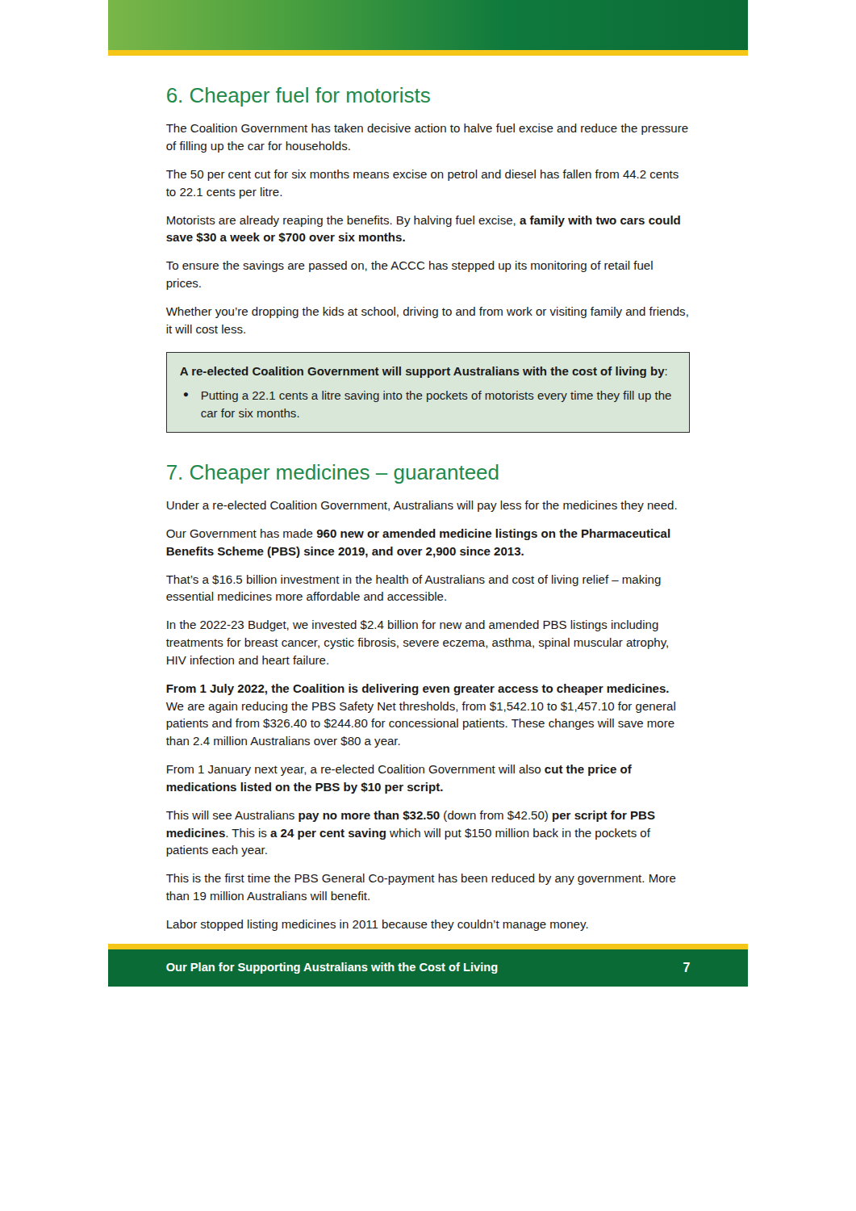6. Cheaper fuel for motorists
The Coalition Government has taken decisive action to halve fuel excise and reduce the pressure of filling up the car for households.
The 50 per cent cut for six months means excise on petrol and diesel has fallen from 44.2 cents to 22.1 cents per litre.
Motorists are already reaping the benefits. By halving fuel excise, a family with two cars could save $30 a week or $700 over six months.
To ensure the savings are passed on, the ACCC has stepped up its monitoring of retail fuel prices.
Whether you’re dropping the kids at school, driving to and from work or visiting family and friends, it will cost less.
A re-elected Coalition Government will support Australians with the cost of living by:
Putting a 22.1 cents a litre saving into the pockets of motorists every time they fill up the car for six months.
7. Cheaper medicines – guaranteed
Under a re-elected Coalition Government, Australians will pay less for the medicines they need.
Our Government has made 960 new or amended medicine listings on the Pharmaceutical Benefits Scheme (PBS) since 2019, and over 2,900 since 2013.
That’s a $16.5 billion investment in the health of Australians and cost of living relief – making essential medicines more affordable and accessible.
In the 2022-23 Budget, we invested $2.4 billion for new and amended PBS listings including treatments for breast cancer, cystic fibrosis, severe eczema, asthma, spinal muscular atrophy, HIV infection and heart failure.
From 1 July 2022, the Coalition is delivering even greater access to cheaper medicines. We are again reducing the PBS Safety Net thresholds, from $1,542.10 to $1,457.10 for general patients and from $326.40 to $244.80 for concessional patients. These changes will save more than 2.4 million Australians over $80 a year.
From 1 January next year, a re-elected Coalition Government will also cut the price of medications listed on the PBS by $10 per script.
This will see Australians pay no more than $32.50 (down from $42.50) per script for PBS medicines. This is a 24 per cent saving which will put $150 million back in the pockets of patients each year.
This is the first time the PBS General Co-payment has been reduced by any government. More than 19 million Australians will benefit.
Labor stopped listing medicines in 2011 because they couldn’t manage money.
Our Plan for Supporting Australians with the Cost of Living 7